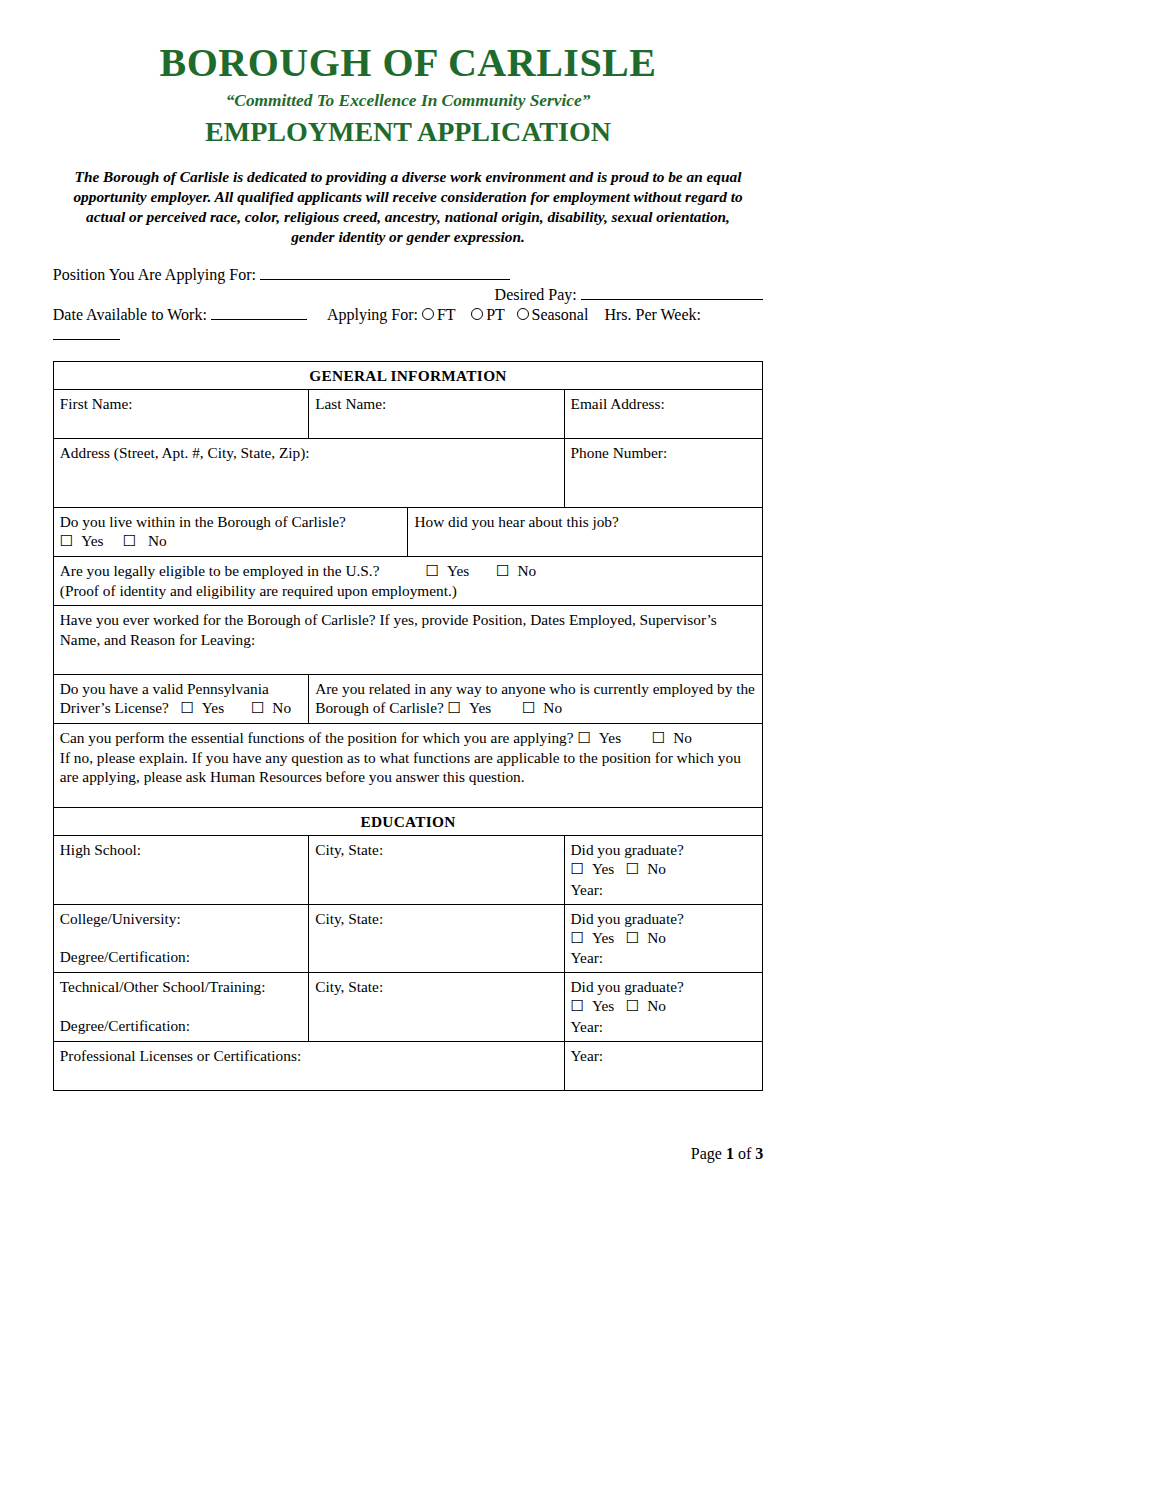BOROUGH OF CARLISLE
“Committed To Excellence In Community Service”
EMPLOYMENT APPLICATION
The Borough of Carlisle is dedicated to providing a diverse work environment and is proud to be an equal opportunity employer. All qualified applicants will receive consideration for employment without regard to actual or perceived race, color, religious creed, ancestry, national origin, disability, sexual orientation, gender identity or gender expression.
Position You Are Applying For: Desired Pay:
Date Available to Work: Applying For: FT PT Seasonal Hrs. Per Week:
| GENERAL INFORMATION |
| --- |
| First Name: | Last Name: | Email Address: |
| Address (Street, Apt. #, City, State, Zip): | Phone Number: |
| Do you live within in the Borough of Carlisle? ☐ Yes ☐ No | How did you hear about this job? |
| Are you legally eligible to be employed in the U.S.? ☐ Yes ☐ No (Proof of identity and eligibility are required upon employment.) |
| Have you ever worked for the Borough of Carlisle? If yes, provide Position, Dates Employed, Supervisor’s Name, and Reason for Leaving: |
| Do you have a valid Pennsylvania Driver’s License? ☐ Yes ☐ No | Are you related in any way to anyone who is currently employed by the Borough of Carlisle? ☐ Yes ☐ No |
| Can you perform the essential functions of the position for which you are applying? ☐ Yes ☐ No If no, please explain. If you have any question as to what functions are applicable to the position for which you are applying, please ask Human Resources before you answer this question. |
| EDUCATION |
| High School: | City, State: | Did you graduate? ☐ Yes ☐ No Year: |
| College/University: Degree/Certification: | City, State: | Did you graduate? ☐ Yes ☐ No Year: |
| Technical/Other School/Training: Degree/Certification: | City, State: | Did you graduate? ☐ Yes ☐ No Year: |
| Professional Licenses or Certifications: | Year: |
Page 1 of 3